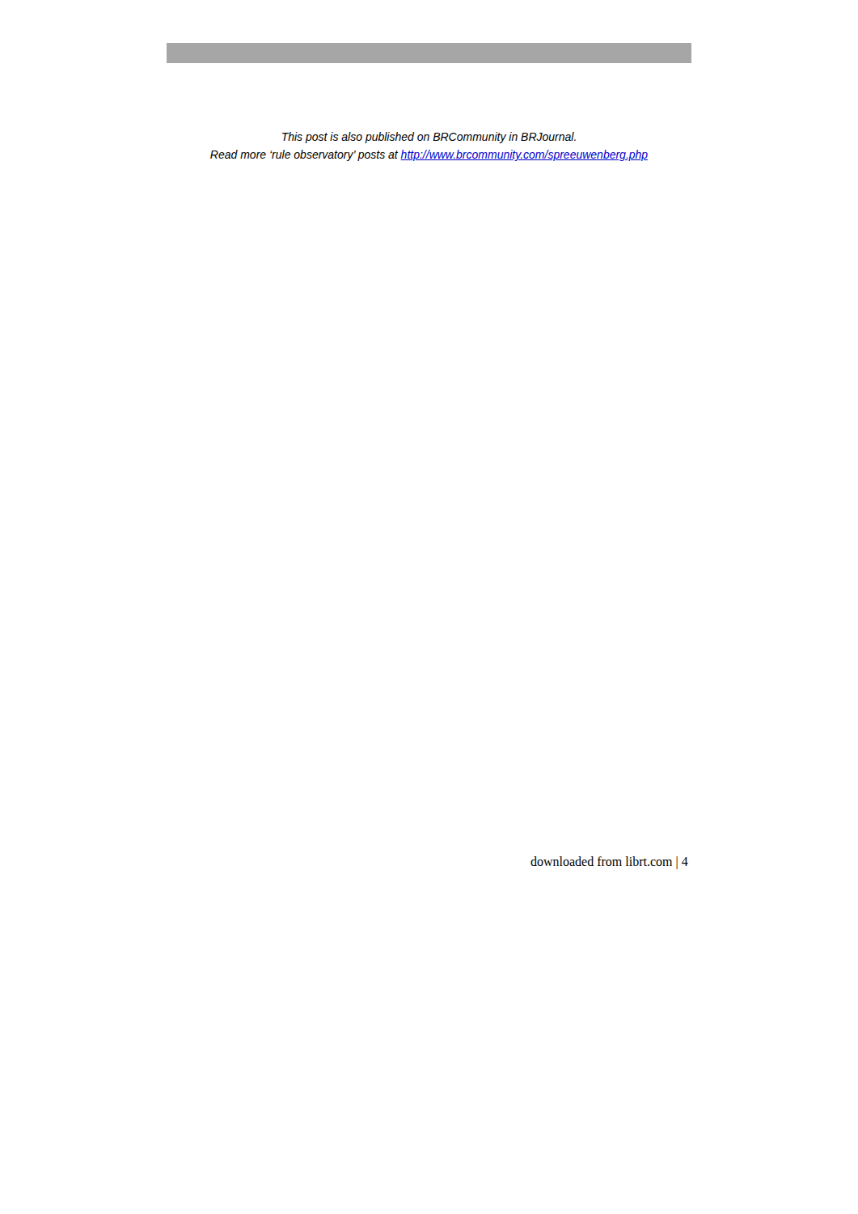This post is also published on BRCommunity in BRJournal.
Read more ‘rule observatory’ posts at http://www.brcommunity.com/spreeuwenberg.php
downloaded from librt.com | 4